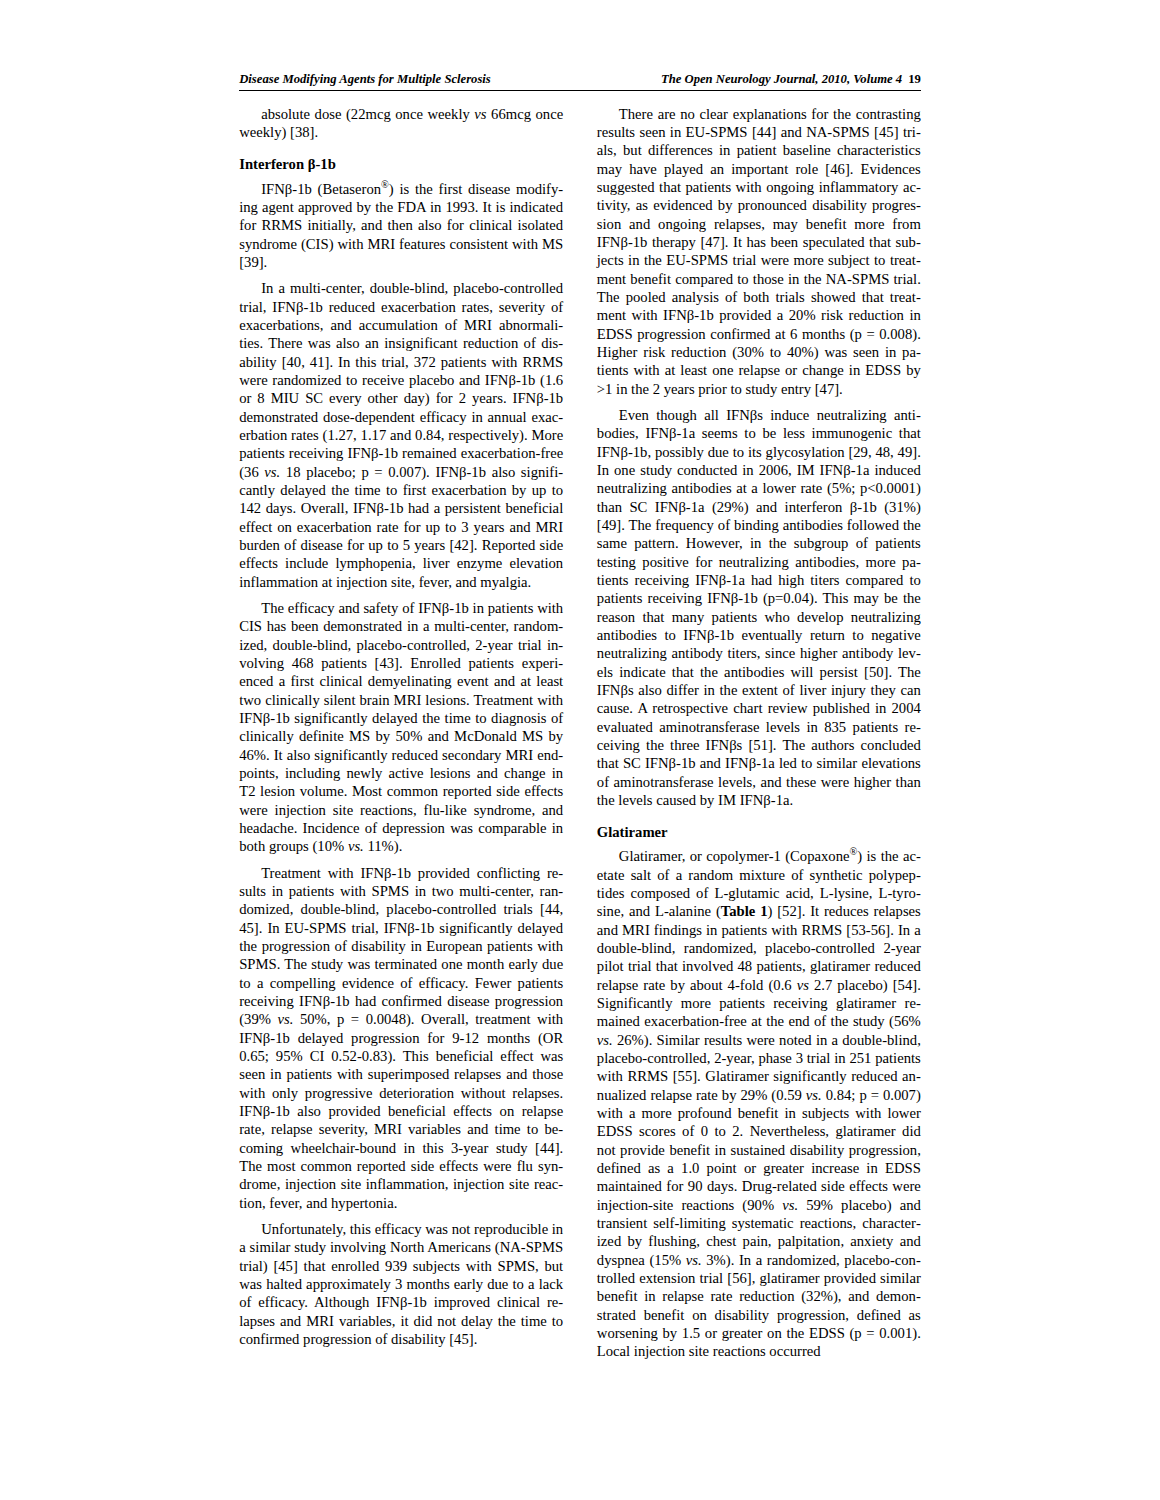Disease Modifying Agents for Multiple Sclerosis
The Open Neurology Journal, 2010, Volume 419
absolute dose (22mcg once weekly vs 66mcg once weekly) [38].
Interferon β-1b
IFNβ-1b (Betaseron®) is the first disease modifying agent approved by the FDA in 1993. It is indicated for RRMS initially, and then also for clinical isolated syndrome (CIS) with MRI features consistent with MS [39].
In a multi-center, double-blind, placebo-controlled trial, IFNβ-1b reduced exacerbation rates, severity of exacerbations, and accumulation of MRI abnormalities. There was also an insignificant reduction of disability [40, 41]. In this trial, 372 patients with RRMS were randomized to receive placebo and IFNβ-1b (1.6 or 8 MIU SC every other day) for 2 years. IFNβ-1b demonstrated dose-dependent efficacy in annual exacerbation rates (1.27, 1.17 and 0.84, respectively). More patients receiving IFNβ-1b remained exacerbation-free (36 vs. 18 placebo; p = 0.007). IFNβ-1b also significantly delayed the time to first exacerbation by up to 142 days. Overall, IFNβ-1b had a persistent beneficial effect on exacerbation rate for up to 3 years and MRI burden of disease for up to 5 years [42]. Reported side effects include lymphopenia, liver enzyme elevation inflammation at injection site, fever, and myalgia.
The efficacy and safety of IFNβ-1b in patients with CIS has been demonstrated in a multi-center, randomized, double-blind, placebo-controlled, 2-year trial involving 468 patients [43]. Enrolled patients experienced a first clinical demyelinating event and at least two clinically silent brain MRI lesions. Treatment with IFNβ-1b significantly delayed the time to diagnosis of clinically definite MS by 50% and McDonald MS by 46%. It also significantly reduced secondary MRI endpoints, including newly active lesions and change in T2 lesion volume. Most common reported side effects were injection site reactions, flu-like syndrome, and headache. Incidence of depression was comparable in both groups (10% vs. 11%).
Treatment with IFNβ-1b provided conflicting results in patients with SPMS in two multi-center, randomized, double-blind, placebo-controlled trials [44, 45]. In EU-SPMS trial, IFNβ-1b significantly delayed the progression of disability in European patients with SPMS. The study was terminated one month early due to a compelling evidence of efficacy. Fewer patients receiving IFNβ-1b had confirmed disease progression (39% vs. 50%, p = 0.0048). Overall, treatment with IFNβ-1b delayed progression for 9-12 months (OR 0.65; 95% CI 0.52-0.83). This beneficial effect was seen in patients with superimposed relapses and those with only progressive deterioration without relapses. IFNβ-1b also provided beneficial effects on relapse rate, relapse severity, MRI variables and time to becoming wheelchair-bound in this 3-year study [44]. The most common reported side effects were flu syndrome, injection site inflammation, injection site reaction, fever, and hypertonia.
Unfortunately, this efficacy was not reproducible in a similar study involving North Americans (NA-SPMS trial) [45] that enrolled 939 subjects with SPMS, but was halted approximately 3 months early due to a lack of efficacy. Although IFNβ-1b improved clinical relapses and MRI variables, it did not delay the time to confirmed progression of disability [45].
There are no clear explanations for the contrasting results seen in EU-SPMS [44] and NA-SPMS [45] trials, but differences in patient baseline characteristics may have played an important role [46]. Evidences suggested that patients with ongoing inflammatory activity, as evidenced by pronounced disability progression and ongoing relapses, may benefit more from IFNβ-1b therapy [47]. It has been speculated that subjects in the EU-SPMS trial were more subject to treatment benefit compared to those in the NA-SPMS trial. The pooled analysis of both trials showed that treatment with IFNβ-1b provided a 20% risk reduction in EDSS progression confirmed at 6 months (p = 0.008). Higher risk reduction (30% to 40%) was seen in patients with at least one relapse or change in EDSS by >1 in the 2 years prior to study entry [47].
Even though all IFNβs induce neutralizing antibodies, IFNβ-1a seems to be less immunogenic that IFNβ-1b, possibly due to its glycosylation [29, 48, 49]. In one study conducted in 2006, IM IFNβ-1a induced neutralizing antibodies at a lower rate (5%; p<0.0001) than SC IFNβ-1a (29%) and interferon β-1b (31%) [49]. The frequency of binding antibodies followed the same pattern. However, in the subgroup of patients testing positive for neutralizing antibodies, more patients receiving IFNβ-1a had high titers compared to patients receiving IFNβ-1b (p=0.04). This may be the reason that many patients who develop neutralizing antibodies to IFNβ-1b eventually return to negative neutralizing antibody titers, since higher antibody levels indicate that the antibodies will persist [50]. The IFNβs also differ in the extent of liver injury they can cause. A retrospective chart review published in 2004 evaluated aminotransferase levels in 835 patients receiving the three IFNβs [51]. The authors concluded that SC IFNβ-1b and IFNβ-1a led to similar elevations of aminotransferase levels, and these were higher than the levels caused by IM IFNβ-1a.
Glatiramer
Glatiramer, or copolymer-1 (Copaxone®) is the acetate salt of a random mixture of synthetic polypeptides composed of L-glutamic acid, L-lysine, L-tyrosine, and L-alanine (Table 1) [52]. It reduces relapses and MRI findings in patients with RRMS [53-56]. In a double-blind, randomized, placebo-controlled 2-year pilot trial that involved 48 patients, glatiramer reduced relapse rate by about 4-fold (0.6 vs 2.7 placebo) [54]. Significantly more patients receiving glatiramer remained exacerbation-free at the end of the study (56% vs. 26%). Similar results were noted in a double-blind, placebo-controlled, 2-year, phase 3 trial in 251 patients with RRMS [55]. Glatiramer significantly reduced annualized relapse rate by 29% (0.59 vs. 0.84; p = 0.007) with a more profound benefit in subjects with lower EDSS scores of 0 to 2. Nevertheless, glatiramer did not provide benefit in sustained disability progression, defined as a 1.0 point or greater increase in EDSS maintained for 90 days. Drug-related side effects were injection-site reactions (90% vs. 59% placebo) and transient self-limiting systematic reactions, characterized by flushing, chest pain, palpitation, anxiety and dyspnea (15% vs. 3%). In a randomized, placebo-controlled extension trial [56], glatiramer provided similar benefit in relapse rate reduction (32%), and demonstrated benefit on disability progression, defined as worsening by 1.5 or greater on the EDSS (p = 0.001). Local injection site reactions occurred